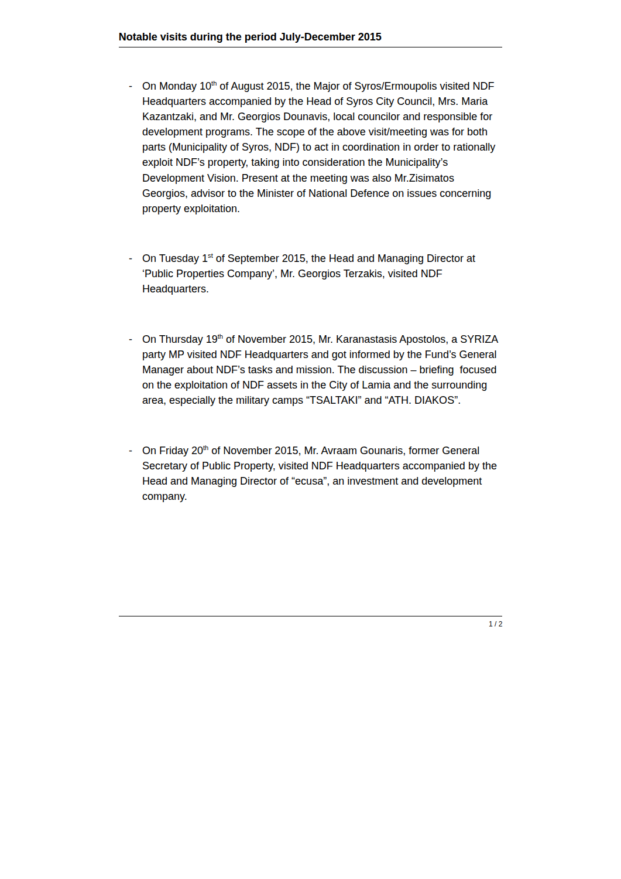Notable visits during the period July-December 2015
On Monday 10th of August 2015, the Major of Syros/Ermoupolis visited NDF Headquarters accompanied by the Head of Syros City Council, Mrs. Maria Kazantzaki, and Mr. Georgios Dounavis, local councilor and responsible for development programs. The scope of the above visit/meeting was for both parts (Municipality of Syros, NDF) to act in coordination in order to rationally exploit NDF’s property, taking into consideration the Municipality’s Development Vision. Present at the meeting was also Mr.Zisimatos Georgios, advisor to the Minister of National Defence on issues concerning property exploitation.
On Tuesday 1st of September 2015, the Head and Managing Director at ‘Public Properties Company’, Mr. Georgios Terzakis, visited NDF Headquarters.
On Thursday 19th of November 2015, Mr. Karanastasis Apostolos, a SYRIZA party MP visited NDF Headquarters and got informed by the Fund’s General Manager about NDF’s tasks and mission. The discussion – briefing focused on the exploitation of NDF assets in the City of Lamia and the surrounding area, especially the military camps “TSALTAKI” and “ATH. DIAKOS”.
On Friday 20th of November 2015, Mr. Avraam Gounaris, former General Secretary of Public Property, visited NDF Headquarters accompanied by the Head and Managing Director of “ecusa”, an investment and development company.
1 / 2